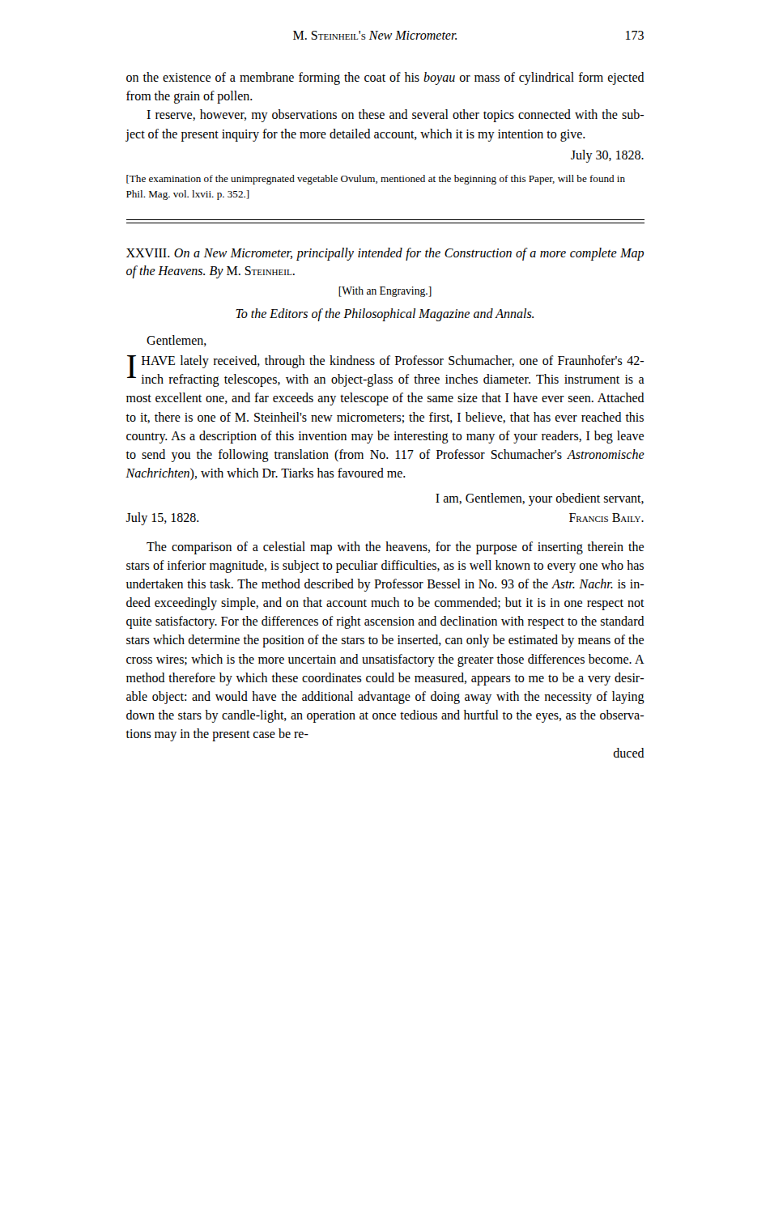M. Steinheil's New Micrometer. 173
on the existence of a membrane forming the coat of his boyau or mass of cylindrical form ejected from the grain of pollen.
I reserve, however, my observations on these and several other topics connected with the subject of the present inquiry for the more detailed account, which it is my intention to give.
July 30, 1828.
[The examination of the unimpregnated vegetable Ovulum, mentioned at the beginning of this Paper, will be found in Phil. Mag. vol. lxvii. p. 352.]
XXVIII. On a New Micrometer, principally intended for the Construction of a more complete Map of the Heavens. By M. Steinheil.
[With an Engraving.]
To the Editors of the Philosophical Magazine and Annals.
Gentlemen,
I HAVE lately received, through the kindness of Professor Schumacher, one of Fraunhofer's 42-inch refracting telescopes, with an object-glass of three inches diameter. This instrument is a most excellent one, and far exceeds any telescope of the same size that I have ever seen. Attached to it, there is one of M. Steinheil's new micrometers; the first, I believe, that has ever reached this country. As a description of this invention may be interesting to many of your readers, I beg leave to send you the following translation (from No. 117 of Professor Schumacher's Astronomische Nachrichten), with which Dr. Tiarks has favoured me.
I am, Gentlemen, your obedient servant,
July 15, 1828. Francis Baily.
The comparison of a celestial map with the heavens, for the purpose of inserting therein the stars of inferior magnitude, is subject to peculiar difficulties, as is well known to every one who has undertaken this task. The method described by Professor Bessel in No. 93 of the Astr. Nachr. is indeed exceedingly simple, and on that account much to be commended; but it is in one respect not quite satisfactory. For the differences of right ascension and declination with respect to the standard stars which determine the position of the stars to be inserted, can only be estimated by means of the cross wires; which is the more uncertain and unsatisfactory the greater those differences become. A method therefore by which these coordinates could be measured, appears to me to be a very desirable object: and would have the additional advantage of doing away with the necessity of laying down the stars by candle-light, an operation at once tedious and hurtful to the eyes, as the observations may in the present case be re-
duced